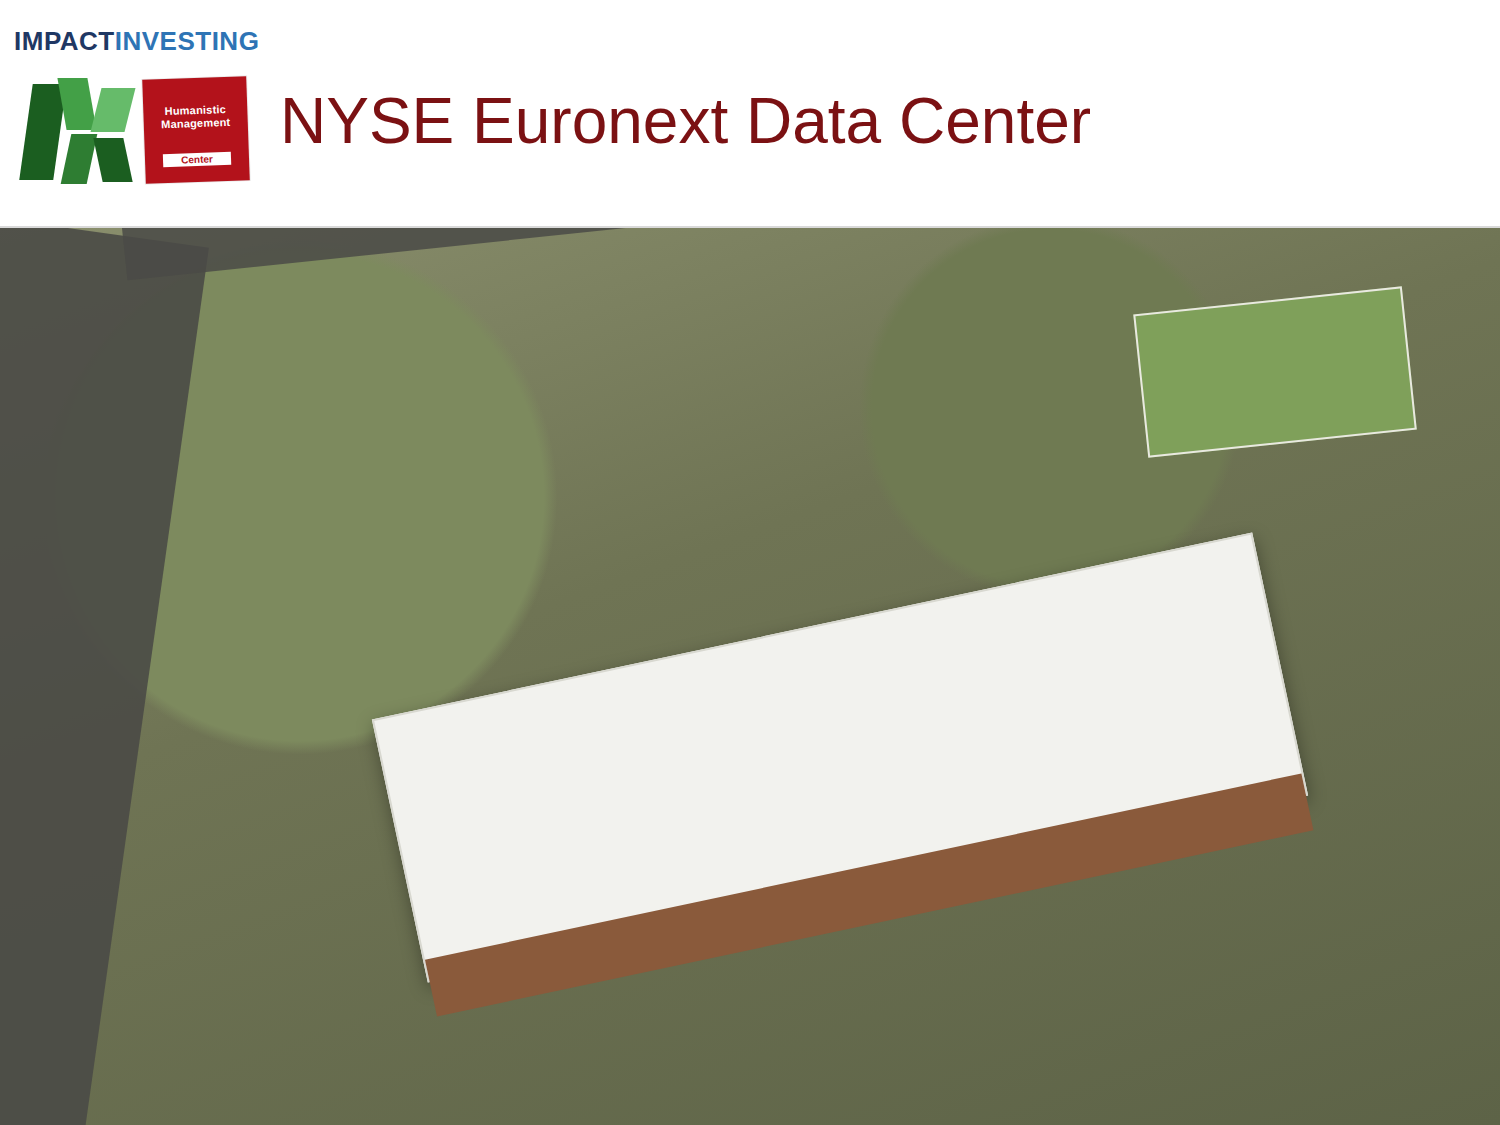IMPACT INVESTING
Humanistic
Management
Center
NYSE Euronext Data Center